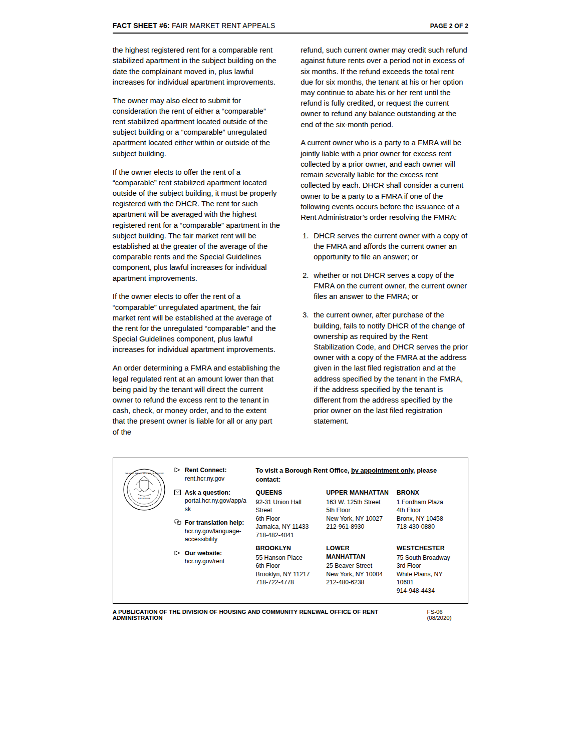FACT SHEET #6: Fair Market Rent Appeals
PAGE 2 OF 2
the highest registered rent for a comparable rent stabilized apartment in the subject building on the date the complainant moved in, plus lawful increases for individual apartment improvements.
The owner may also elect to submit for consideration the rent of either a “comparable” rent stabilized apartment located outside of the subject building or a “comparable” unregulated apartment located either within or outside of the subject building.
If the owner elects to offer the rent of a “comparable” rent stabilized apartment located outside of the subject building, it must be properly registered with the DHCR. The rent for such apartment will be averaged with the highest registered rent for a “comparable” apartment in the subject building. The fair market rent will be established at the greater of the average of the comparable rents and the Special Guidelines component, plus lawful increases for individual apartment improvements.
If the owner elects to offer the rent of a “comparable” unregulated apartment, the fair market rent will be established at the average of the rent for the unregulated “comparable” and the Special Guidelines component, plus lawful increases for individual apartment improvements.
An order determining a FMRA and establishing the legal regulated rent at an amount lower than that being paid by the tenant will direct the current owner to refund the excess rent to the tenant in cash, check, or money order, and to the extent that the present owner is liable for all or any part of the
refund, such current owner may credit such refund against future rents over a period not in excess of six months. If the refund exceeds the total rent due for six months, the tenant at his or her option may continue to abate his or her rent until the refund is fully credited, or request the current owner to refund any balance outstanding at the end of the six-month period.
A current owner who is a party to a FMRA will be jointly liable with a prior owner for excess rent collected by a prior owner, and each owner will remain severally liable for the excess rent collected by each. DHCR shall consider a current owner to be a party to a FMRA if one of the following events occurs before the issuance of a Rent Administrator’s order resolving the FMRA:
DHCR serves the current owner with a copy of the FMRA and affords the current owner an opportunity to file an answer; or
whether or not DHCR serves a copy of the FMRA on the current owner, the current owner files an answer to the FMRA; or
the current owner, after purchase of the building, fails to notify DHCR of the change of ownership as required by the Rent Stabilization Code, and DHCR serves the prior owner with a copy of the FMRA at the address given in the last filed registration and at the address specified by the tenant in the FMRA, if the address specified by the tenant is different from the address specified by the prior owner on the last filed registration statement.
EXCELSIOR THE GREAT SEAL OF THE STATE OF NEW YORK
Rent Connect:
rent.hcr.ny.gov
Ask a question:
portal.hcr.ny.gov/app/ask
For translation help:
hcr.ny.gov/language-accessibility
Our website:
hcr.ny.gov/rent
To visit a Borough Rent Office, by appointment only, please contact:
QUEENS
92-31 Union Hall Street
6th Floor
Jamaica, NY 11433
718-482-4041
UPPER MANHATTAN
163 W. 125th Street
5th Floor
New York, NY 10027
212-961-8930
BRONX
1 Fordham Plaza
4th Floor
Bronx, NY 10458
718-430-0880
BROOKLYN
55 Hanson Place
6th Floor
Brooklyn, NY 11217
718-722-4778
LOWER MANHATTAN
25 Beaver Street
New York, NY 10004
212-480-6238
WESTCHESTER
75 South Broadway
3rd Floor
White Plains, NY 10601
914-948-4434
A PUBLICATION OF THE DIVISION OF HOUSING AND COMMUNITY RENEWAL OFFICE OF RENT ADMINISTRATION
FS-06 (08/2020)